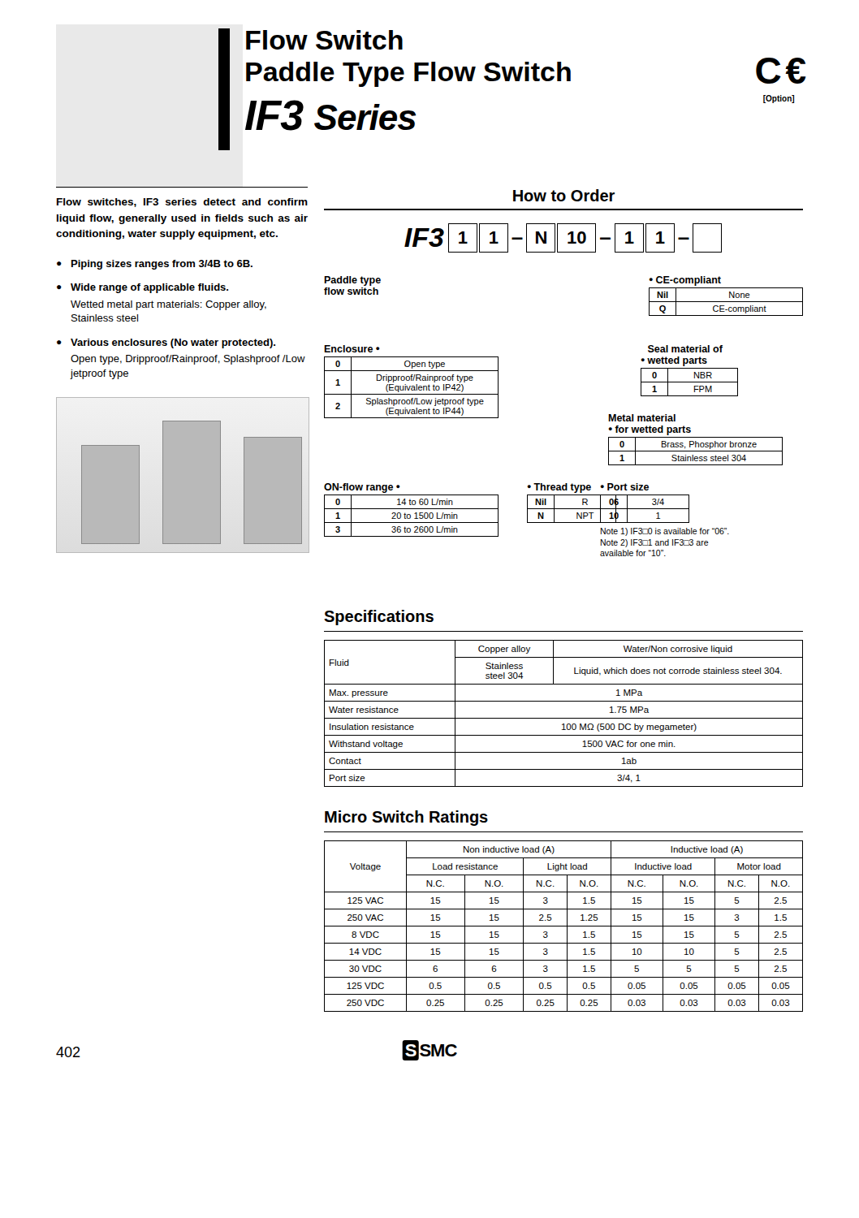Flow Switch
Paddle Type Flow Switch
IF3 Series
C €
[Option]
Flow switches, IF3 series detect and confirm liquid flow, generally used in fields such as air conditioning, water supply equipment, etc.
Piping sizes ranges from 3/4B to 6B.
Wide range of applicable fluids. Wetted metal part materials: Copper alloy, Stainless steel
Various enclosures (No water protected). Open type, Dripproof/Rainproof, Splashproof /Low jetproof type
How to Order
IF3 1 1 – N 10 – 1 1 –
CE-compliant
| Nil | None |
| Q | CE-compliant |
Seal material of
wetted parts
| 0 | NBR |
| 1 | FPM |
Metal material
for wetted parts
| 0 | Brass, Phosphor bronze |
| 1 | Stainless steel 304 |
Port size
| 06 | 3/4 |
| 10 | 1 |
Note 1) IF3□0 is available for “06”.
Note 2) IF3□1 and IF3□3 are available for “10”.
Paddle type
flow switch
Enclosure
| 0 | Open type |
| 1 | Dripproof/Rainproof type (Equivalent to IP42) |
| 2 | Splashproof/Low jetproof type (Equivalent to IP44) |
ON-flow range
| 0 | 14 to 60 L/min |
| 1 | 20 to 1500 L/min |
| 3 | 36 to 2600 L/min |
Thread type
| Nil | R |
| N | NPT |
Specifications
| Fluid | Copper alloy | Water/Non corrosive liquid |
| Stainless steel 304 | Liquid, which does not corrode stainless steel 304. |
| Max. pressure | 1 MPa |
| Water resistance | 1.75 MPa |
| Insulation resistance | 100 MΩ (500 DC by megameter) |
| Withstand voltage | 1500 VAC for one min. |
| Contact | 1ab |
| Port size | 3/4, 1 |
Micro Switch Ratings
| Voltage | Non inductive load (A) | Inductive load (A) |
| --- | --- | --- |
| Load resistance | Light load | Inductive load | Motor load |
| N.C. | N.O. | N.C. | N.O. | N.C. | N.O. | N.C. | N.O. |
| 125 VAC | 15 | 15 | 3 | 1.5 | 15 | 15 | 5 | 2.5 |
| 250 VAC | 15 | 15 | 2.5 | 1.25 | 15 | 15 | 3 | 1.5 |
| 8 VDC | 15 | 15 | 3 | 1.5 | 15 | 15 | 5 | 2.5 |
| 14 VDC | 15 | 15 | 3 | 1.5 | 10 | 10 | 5 | 2.5 |
| 30 VDC | 6 | 6 | 3 | 1.5 | 5 | 5 | 5 | 2.5 |
| 125 VDC | 0.5 | 0.5 | 0.5 | 0.5 | 0.05 | 0.05 | 0.05 | 0.05 |
| 250 VDC | 0.25 | 0.25 | 0.25 | 0.25 | 0.03 | 0.03 | 0.03 | 0.03 |
402
SSMC